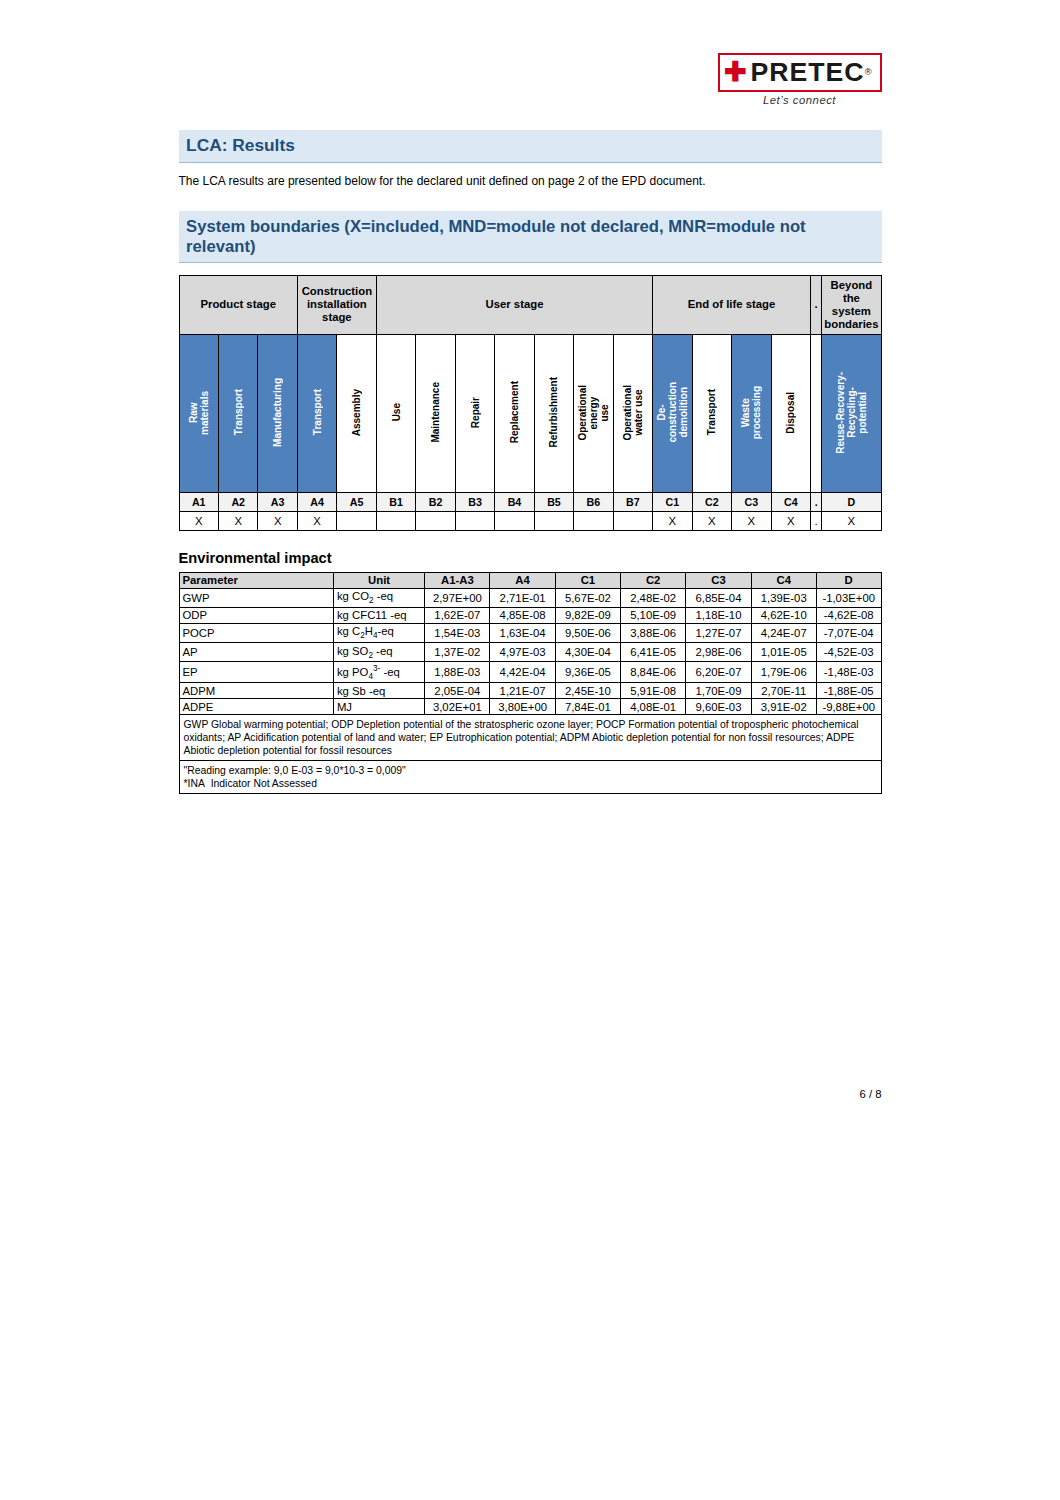✚PRETEC®
Let’s connect
LCA: Results
The LCA results are presented below for the declared unit defined on page 2 of the EPD document.
System boundaries (X=included, MND=module not declared, MNR=module not relevant)
| Product stage | Construction installation stage | User stage | End of life stage | . | Beyond the system bondaries |
| --- | --- | --- | --- | --- | --- |
| Raw materials | Transport | Manufacturing | Transport | Assembly | Use | Maintenance | Repair | Replacement | Refurbishment | Operational energy use | Operational water use | De- construction demolition | Transport | Waste processing | Disposal | | Reuse-Recovery- Recycling- potential |
| A1 | A2 | A3 | A4 | A5 | B1 | B2 | B3 | B4 | B5 | B6 | B7 | C1 | C2 | C3 | C4 | . | D |
| X | X | X | X | | | | | | | | | X | X | X | X | . | X |
Environmental impact
| Parameter | Unit | A1-A3 | A4 | C1 | C2 | C3 | C4 | D |
| --- | --- | --- | --- | --- | --- | --- | --- | --- |
| GWP | kg CO 2 -eq | 2,97E+00 | 2,71E-01 | 5,67E-02 | 2,48E-02 | 6,85E-04 | 1,39E-03 | -1,03E+00 |
| ODP | kg CFC11 -eq | 1,62E-07 | 4,85E-08 | 9,82E-09 | 5,10E-09 | 1,18E-10 | 4,62E-10 | -4,62E-08 |
| POCP | kg C 2 H 4 -eq | 1,54E-03 | 1,63E-04 | 9,50E-06 | 3,88E-06 | 1,27E-07 | 4,24E-07 | -7,07E-04 |
| AP | kg SO 2 -eq | 1,37E-02 | 4,97E-03 | 4,30E-04 | 6,41E-05 | 2,98E-06 | 1,01E-05 | -4,52E-03 |
| EP | kg PO 4 3- -eq | 1,88E-03 | 4,42E-04 | 9,36E-05 | 8,84E-06 | 6,20E-07 | 1,79E-06 | -1,48E-03 |
| ADPM | kg Sb -eq | 2,05E-04 | 1,21E-07 | 2,45E-10 | 5,91E-08 | 1,70E-09 | 2,70E-11 | -1,88E-05 |
| ADPE | MJ | 3,02E+01 | 3,80E+00 | 7,84E-01 | 4,08E-01 | 9,60E-03 | 3,91E-02 | -9,88E+00 |
| GWP Global warming potential; ODP Depletion potential of the stratospheric ozone layer; POCP Formation potential of tropospheric photochemical oxidants; AP Acidification potential of land and water; EP Eutrophication potential; ADPM Abiotic depletion potential for non fossil resources; ADPE Abiotic depletion potential for fossil resources |
| "Reading example: 9,0 E-03 = 9,0*10-3 = 0,009" *INA Indicator Not Assessed |
6 / 8